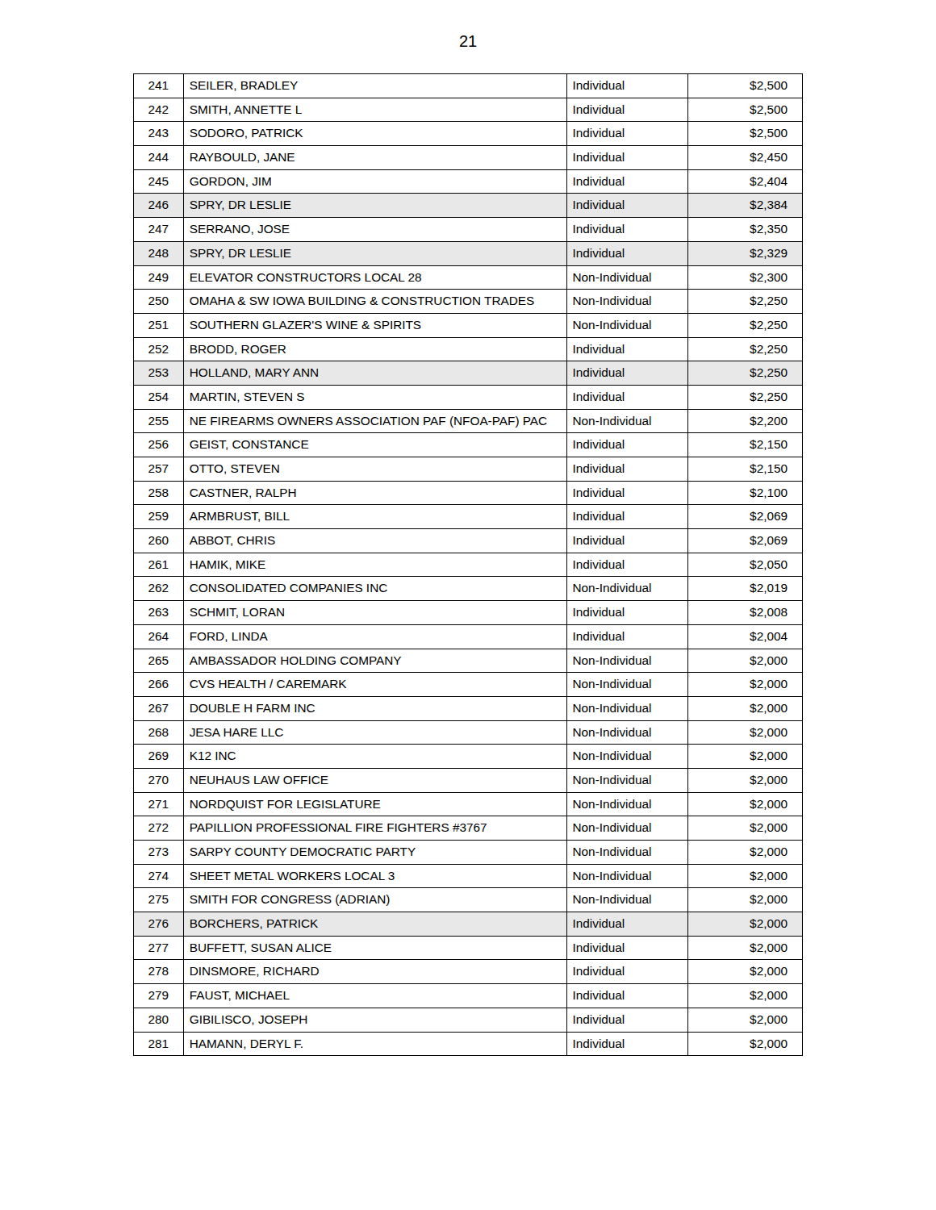21
| 241 | SEILER, BRADLEY | Individual | $2,500 |
| 242 | SMITH, ANNETTE L | Individual | $2,500 |
| 243 | SODORO, PATRICK | Individual | $2,500 |
| 244 | RAYBOULD, JANE | Individual | $2,450 |
| 245 | GORDON, JIM | Individual | $2,404 |
| 246 | SPRY, DR LESLIE | Individual | $2,384 |
| 247 | SERRANO, JOSE | Individual | $2,350 |
| 248 | SPRY, DR LESLIE | Individual | $2,329 |
| 249 | ELEVATOR CONSTRUCTORS LOCAL 28 | Non-Individual | $2,300 |
| 250 | OMAHA & SW IOWA BUILDING & CONSTRUCTION TRADES | Non-Individual | $2,250 |
| 251 | SOUTHERN GLAZER'S WINE & SPIRITS | Non-Individual | $2,250 |
| 252 | BRODD, ROGER | Individual | $2,250 |
| 253 | HOLLAND, MARY ANN | Individual | $2,250 |
| 254 | MARTIN, STEVEN S | Individual | $2,250 |
| 255 | NE FIREARMS OWNERS ASSOCIATION PAF (NFOA-PAF) PAC | Non-Individual | $2,200 |
| 256 | GEIST, CONSTANCE | Individual | $2,150 |
| 257 | OTTO, STEVEN | Individual | $2,150 |
| 258 | CASTNER, RALPH | Individual | $2,100 |
| 259 | ARMBRUST, BILL | Individual | $2,069 |
| 260 | ABBOT, CHRIS | Individual | $2,069 |
| 261 | HAMIK, MIKE | Individual | $2,050 |
| 262 | CONSOLIDATED COMPANIES INC | Non-Individual | $2,019 |
| 263 | SCHMIT, LORAN | Individual | $2,008 |
| 264 | FORD, LINDA | Individual | $2,004 |
| 265 | AMBASSADOR HOLDING COMPANY | Non-Individual | $2,000 |
| 266 | CVS HEALTH / CAREMARK | Non-Individual | $2,000 |
| 267 | DOUBLE H FARM INC | Non-Individual | $2,000 |
| 268 | JESA HARE LLC | Non-Individual | $2,000 |
| 269 | K12 INC | Non-Individual | $2,000 |
| 270 | NEUHAUS LAW OFFICE | Non-Individual | $2,000 |
| 271 | NORDQUIST FOR LEGISLATURE | Non-Individual | $2,000 |
| 272 | PAPILLION PROFESSIONAL FIRE FIGHTERS #3767 | Non-Individual | $2,000 |
| 273 | SARPY COUNTY DEMOCRATIC PARTY | Non-Individual | $2,000 |
| 274 | SHEET METAL WORKERS LOCAL 3 | Non-Individual | $2,000 |
| 275 | SMITH FOR CONGRESS (ADRIAN) | Non-Individual | $2,000 |
| 276 | BORCHERS, PATRICK | Individual | $2,000 |
| 277 | BUFFETT, SUSAN ALICE | Individual | $2,000 |
| 278 | DINSMORE, RICHARD | Individual | $2,000 |
| 279 | FAUST, MICHAEL | Individual | $2,000 |
| 280 | GIBILISCO, JOSEPH | Individual | $2,000 |
| 281 | HAMANN, DERYL F. | Individual | $2,000 |